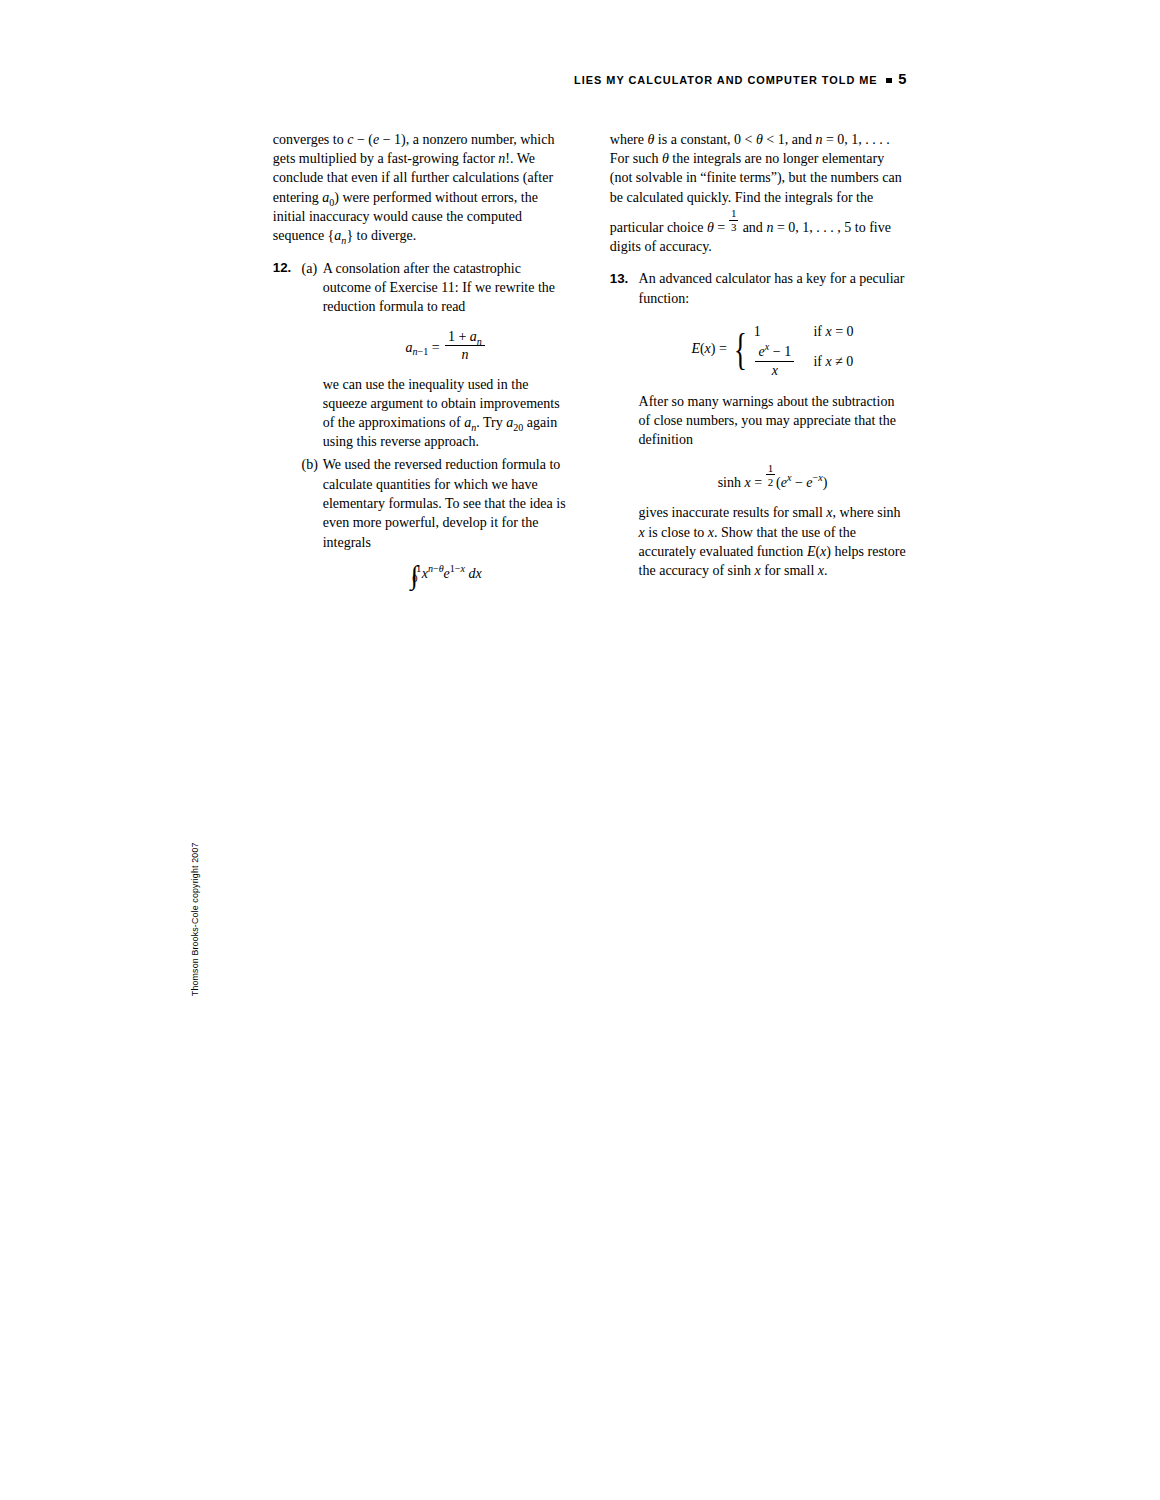LIES MY CALCULATOR AND COMPUTER TOLD ME 5
converges to c − (e − 1), a nonzero number, which gets multiplied by a fast-growing factor n!. We conclude that even if all further calculations (after entering a0) were performed without errors, the initial inaccuracy would cause the computed sequence {an} to diverge.
12.
(a)
A consolation after the catastrophic outcome of Exercise 11: If we rewrite the reduction formula to read
an−1 = 1 + an n
we can use the inequality used in the squeeze argument to obtain improvements of the approximations of an. Try a20 again using this reverse approach.
(b)
We used the reversed reduction formula to calculate quantities for which we have elementary formulas. To see that the idea is even more powerful, develop it for the integrals
∫10 xn−θe1−x dx
where θ is a constant, 0 < θ < 1, and n = 0, 1, . . . . For such θ the integrals are no longer elementary (not solvable in “finite terms”), but the numbers can be calculated quickly. Find the integrals for the particular choice θ = 13 and n = 0, 1, . . . , 5 to five digits of accuracy.
13.
An advanced calculator has a key for a peculiar function:
E(x) = {
| 1 | if x = 0 |
| e x − 1 x | if x ≠ 0 |
After so many warnings about the subtraction of close numbers, you may appreciate that the definition
sinh x = 12(ex − e−x)
gives inaccurate results for small x, where sinh x is close to x. Show that the use of the accurately evaluated function E(x) helps restore the accuracy of sinh x for small x.
Thomson Brooks-Cole copyright 2007